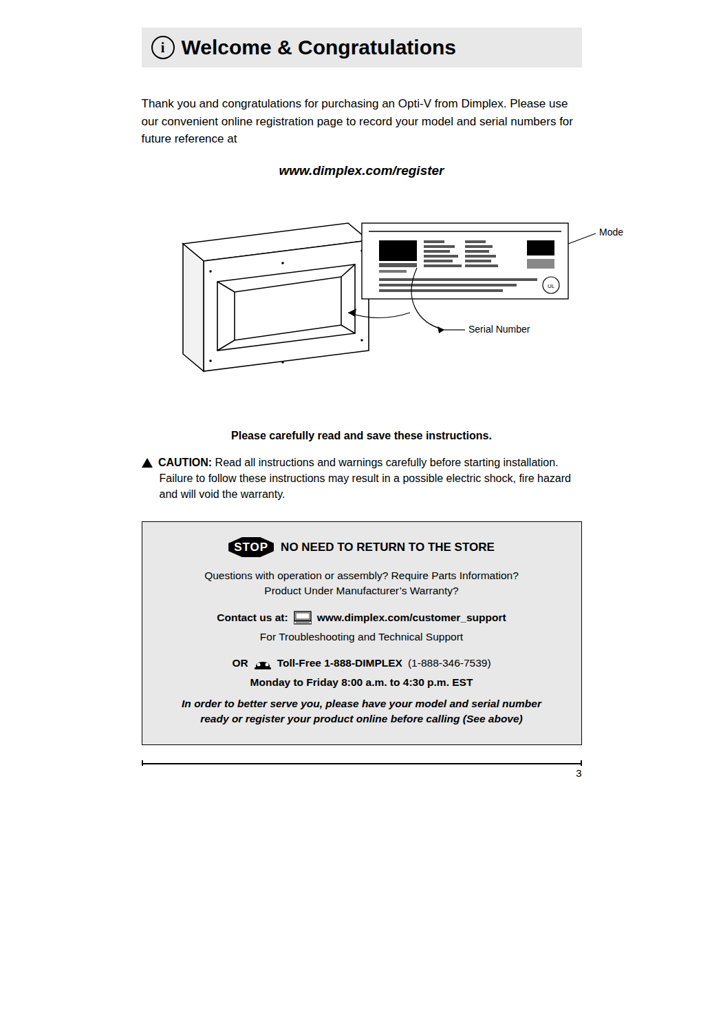i
Welcome & Congratulations
Thank you and congratulations for purchasing an Opti-V from Dimplex. Please use our convenient online registration page to record your model and serial numbers for future reference at
www.dimplex.com/register
UL Model Number Serial Number
Please carefully read and save these instructions.
CAUTION: Read all instructions and warnings carefully before starting installation. Failure to follow these instructions may result in a possible electric shock, fire hazard and will void the warranty.
STOP NO NEED TO RETURN TO THE STORE
Questions with operation or assembly? Require Parts Information?
Product Under Manufacturer’s Warranty?
Contact us at: www.dimplex.com/customer_support
For Troubleshooting and Technical Support
OR Toll-Free 1-888-DIMPLEX (1-888-346-7539)
Monday to Friday 8:00 a.m. to 4:30 p.m. EST
In order to better serve you, please have your model and serial number
ready or register your product online before calling (See above)
3